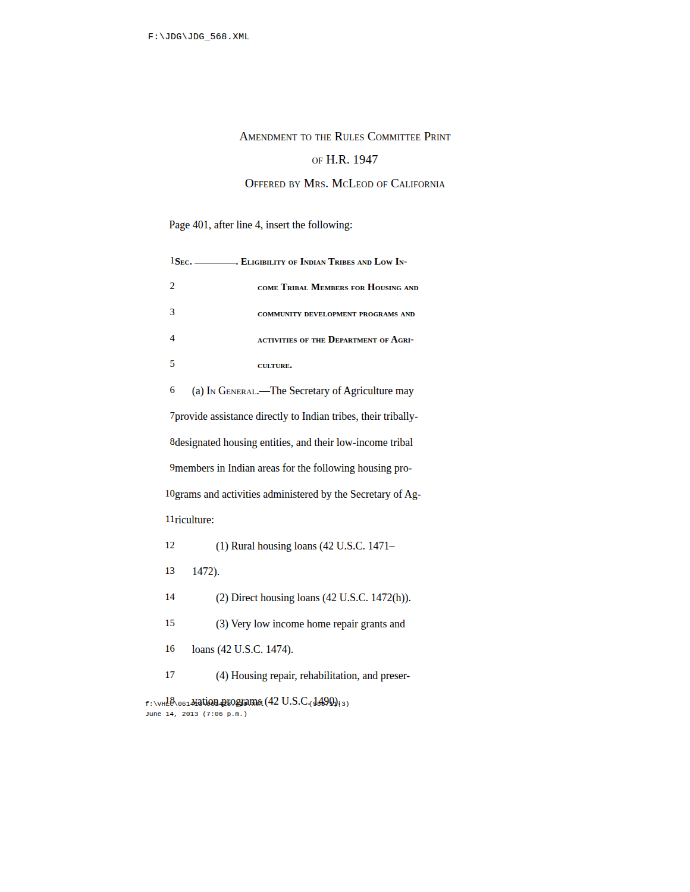F:\JDG\JDG_568.XML
Amendment to the Rules Committee Print
of H.R. 1947
Offered by Mrs. McLeod of California
Page 401, after line 4, insert the following:
| 1 | Sec. . Eligibility of Indian Tribes and Low In- |
| 2 | come Tribal Members for Housing and |
| 3 | community development programs and |
| 4 | activities of the Department of Agri- |
| 5 | culture. |
| 6 | (a) In General. —The Secretary of Agriculture may |
| 7 | provide assistance directly to Indian tribes, their tribally- |
| 8 | designated housing entities, and their low-income tribal |
| 9 | members in Indian areas for the following housing pro- |
| 10 | grams and activities administered by the Secretary of Ag- |
| 11 | riculture: |
| 12 | (1) Rural housing loans (42 U.S.C. 1471– |
| 13 | 1472). |
| 14 | (2) Direct housing loans (42 U.S.C. 1472(h)). |
| 15 | (3) Very low income home repair grants and |
| 16 | loans (42 U.S.C. 1474). |
| 17 | (4) Housing repair, rehabilitation, and preser- |
| 18 | vation programs (42 U.S.C. 1490). |
f:\VHLC\061413\061413.419.xml (553711|3)
June 14, 2013 (7:06 p.m.)